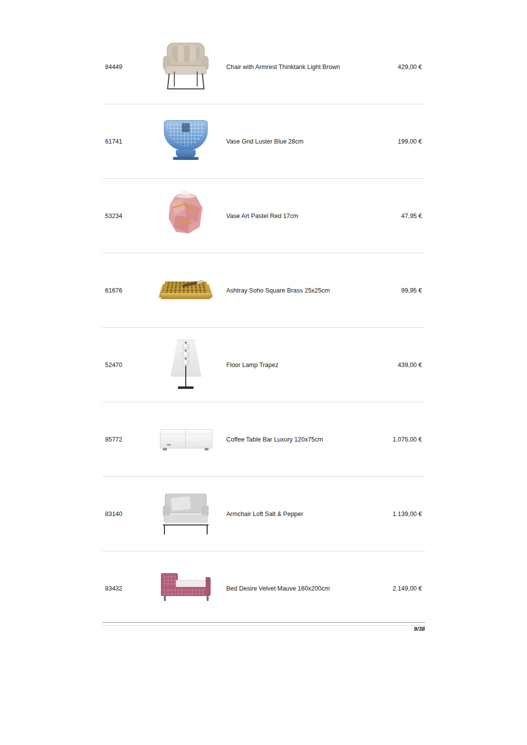| 84449 | | Chair with Armrest Thinktank Light Brown | 429,00 € |
| 61741 | | Vase Grid Luster Blue 28cm | 199,00 € |
| 53234 | | Vase Art Pastel Red 17cm | 47,95 € |
| 61676 | | Ashtray Soho Square Brass 25x25cm | 99,95 € |
| 52470 | | Floor Lamp Trapez | 439,00 € |
| 85772 | | Coffee Table Bar Luxury 120x75cm | 1.075,00 € |
| 83140 | | Armchair Loft Salt & Pepper | 1.139,00 € |
| 83432 | | Bed Desire Velvet Mauve 160x200cm | 2.149,00 € |
9/38